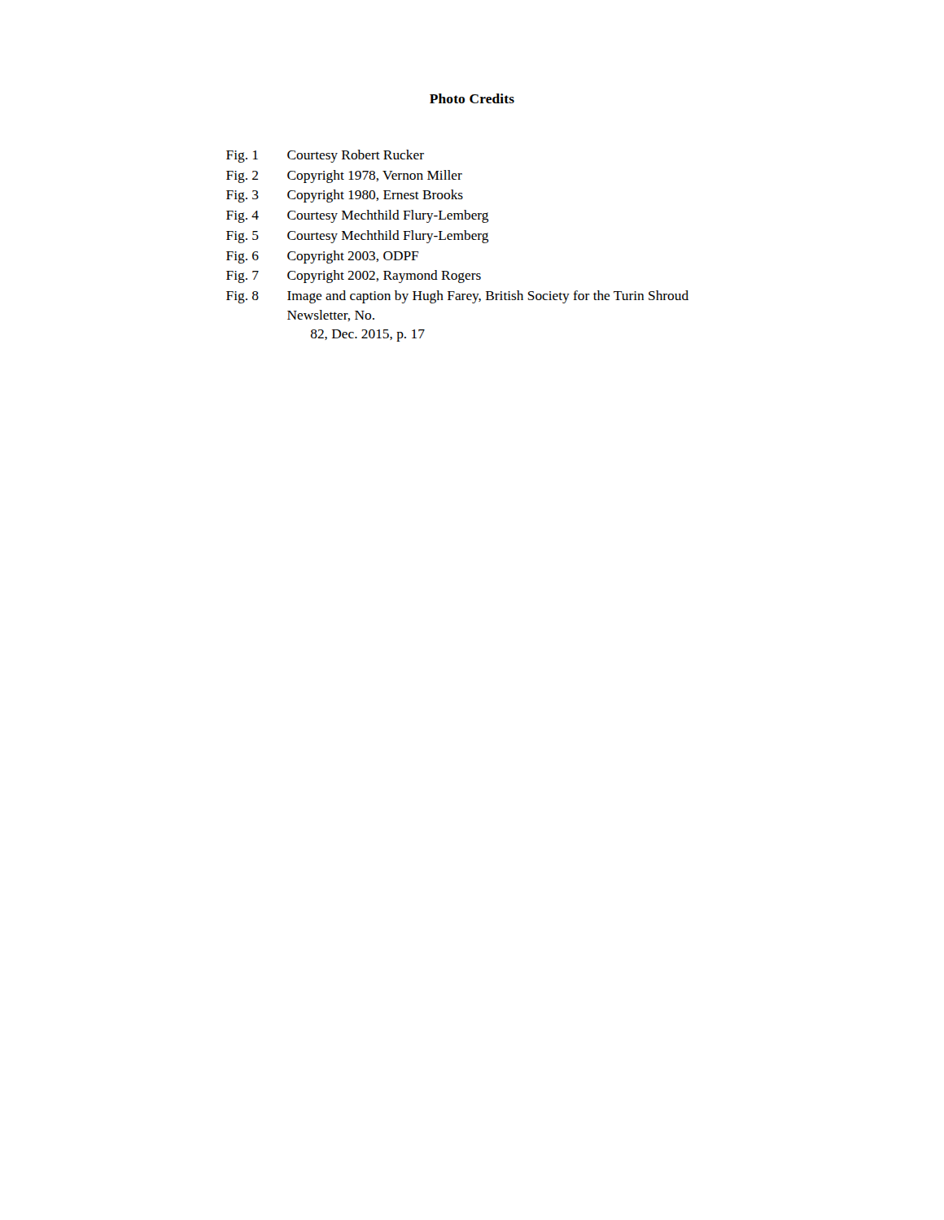Photo Credits
| Fig. 1 | Courtesy Robert Rucker |
| Fig. 2 | Copyright 1978, Vernon Miller |
| Fig. 3 | Copyright 1980, Ernest Brooks |
| Fig. 4 | Courtesy Mechthild Flury-Lemberg |
| Fig. 5 | Courtesy Mechthild Flury-Lemberg |
| Fig. 6 | Copyright 2003, ODPF |
| Fig. 7 | Copyright 2002, Raymond Rogers |
| Fig. 8 | Image and caption by Hugh Farey, British Society for the Turin Shroud Newsletter, No. 82, Dec. 2015, p. 17 |